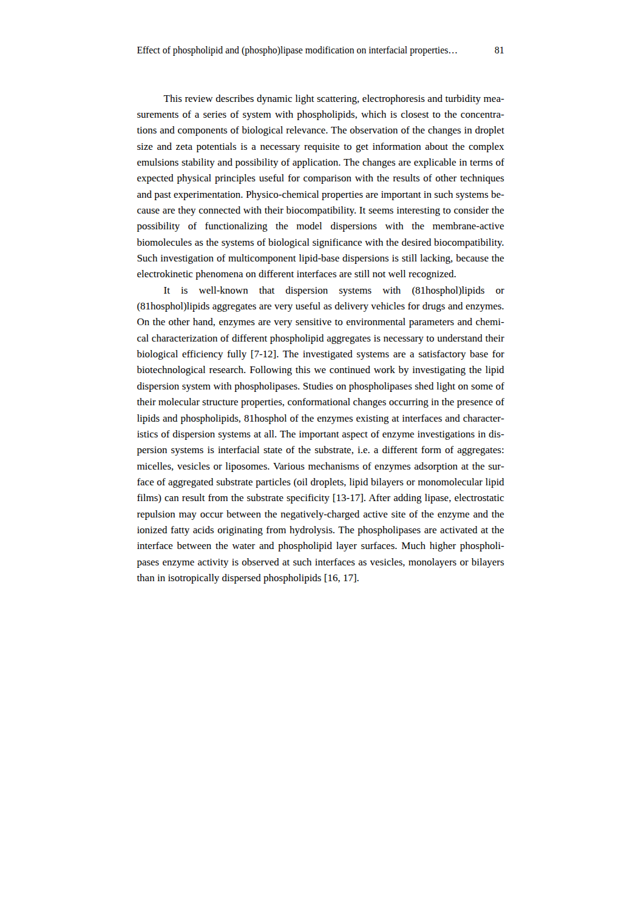Effect of phospholipid and (phospho)lipase modification on interfacial properties… 81
This review describes dynamic light scattering, electrophoresis and turbidity measurements of a series of system with phospholipids, which is closest to the concentrations and components of biological relevance. The observation of the changes in droplet size and zeta potentials is a necessary requisite to get information about the complex emulsions stability and possibility of application. The changes are explicable in terms of expected physical principles useful for comparison with the results of other techniques and past experimentation. Physico-chemical properties are important in such systems because are they connected with their biocompatibility. It seems interesting to consider the possibility of functionalizing the model dispersions with the membrane-active biomolecules as the systems of biological significance with the desired biocompatibility. Such investigation of multicomponent lipid-base dispersions is still lacking, because the electrokinetic phenomena on different interfaces are still not well recognized.
It is well-known that dispersion systems with (81hosphol)lipids or (81hosphol)lipids aggregates are very useful as delivery vehicles for drugs and enzymes. On the other hand, enzymes are very sensitive to environmental parameters and chemical characterization of different phospholipid aggregates is necessary to understand their biological efficiency fully [7-12]. The investigated systems are a satisfactory base for biotechnological research. Following this we continued work by investigating the lipid dispersion system with phospholipases. Studies on phospholipases shed light on some of their molecular structure properties, conformational changes occurring in the presence of lipids and phospholipids, 81hosphol of the enzymes existing at interfaces and characteristics of dispersion systems at all. The important aspect of enzyme investigations in dispersion systems is interfacial state of the substrate, i.e. a different form of aggregates: micelles, vesicles or liposomes. Various mechanisms of enzymes adsorption at the surface of aggregated substrate particles (oil droplets, lipid bilayers or monomolecular lipid films) can result from the substrate specificity [13-17]. After adding lipase, electrostatic repulsion may occur between the negatively-charged active site of the enzyme and the ionized fatty acids originating from hydrolysis. The phospholipases are activated at the interface between the water and phospholipid layer surfaces. Much higher phospholipases enzyme activity is observed at such interfaces as vesicles, monolayers or bilayers than in isotropically dispersed phospholipids [16, 17].